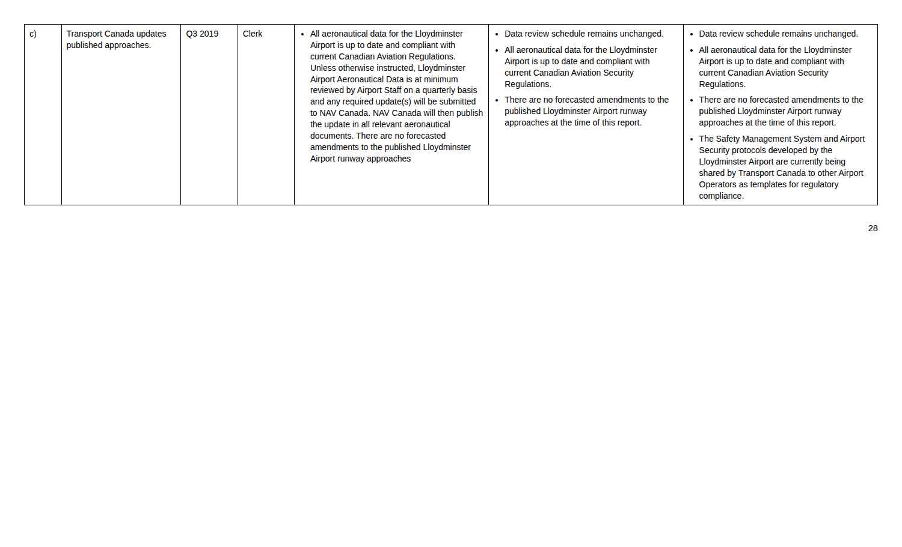| c) | Transport Canada updates published approaches. | Q3 2019 | Clerk | All aeronautical data for the Lloydminster Airport is up to date and compliant with current Canadian Aviation Regulations. Unless otherwise instructed, Lloydminster Airport Aeronautical Data is at minimum reviewed by Airport Staff on a quarterly basis and any required update(s) will be submitted to NAV Canada. NAV Canada will then publish the update in all relevant aeronautical documents. There are no forecasted amendments to the published Lloydminster Airport runway approaches | Data review schedule remains unchanged. All aeronautical data for the Lloydminster Airport is up to date and compliant with current Canadian Aviation Security Regulations. There are no forecasted amendments to the published Lloydminster Airport runway approaches at the time of this report. | Data review schedule remains unchanged. All aeronautical data for the Lloydminster Airport is up to date and compliant with current Canadian Aviation Security Regulations. There are no forecasted amendments to the published Lloydminster Airport runway approaches at the time of this report. The Safety Management System and Airport Security protocols developed by the Lloydminster Airport are currently being shared by Transport Canada to other Airport Operators as templates for regulatory compliance. |
28